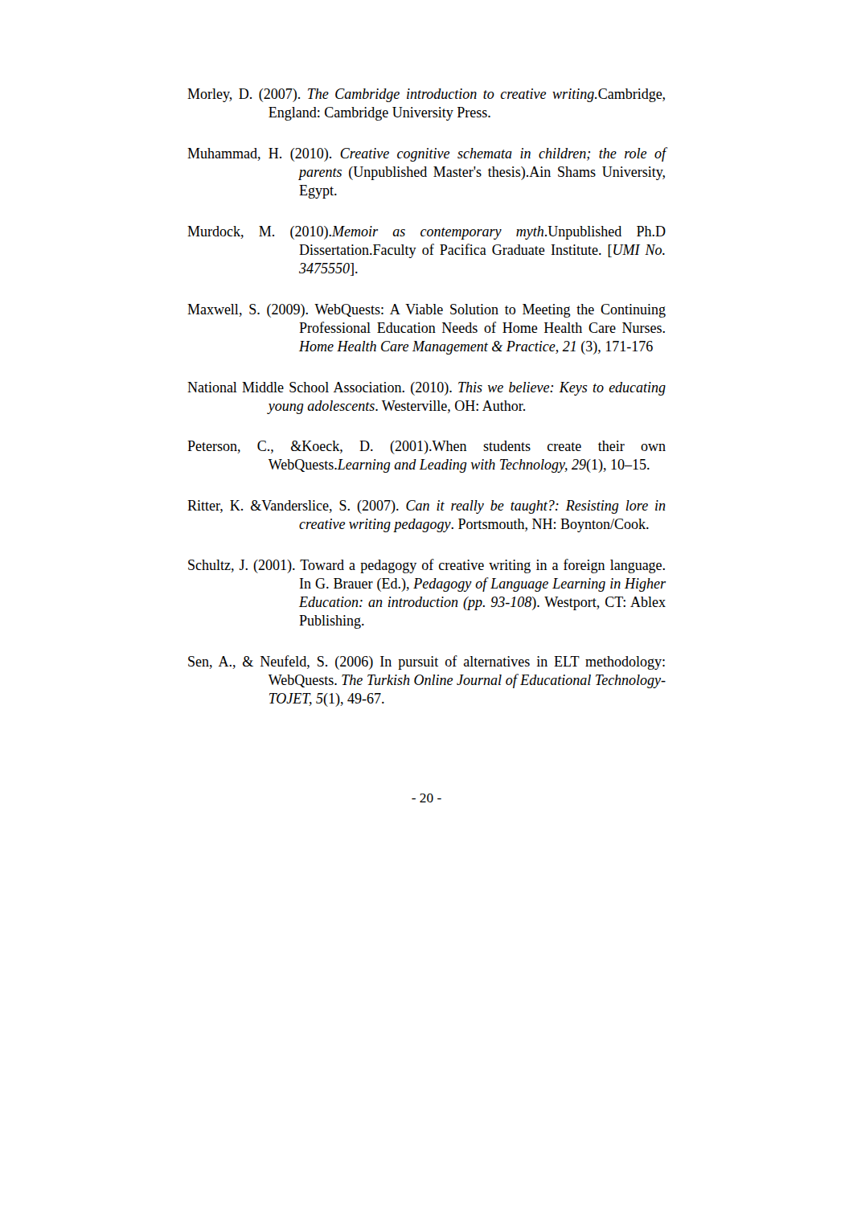Morley, D. (2007). The Cambridge introduction to creative writing. Cambridge, England: Cambridge University Press.
Muhammad, H. (2010). Creative cognitive schemata in children; the role of parents (Unpublished Master's thesis).Ain Shams University, Egypt.
Murdock, M. (2010).Memoir as contemporary myth.Unpublished Ph.D Dissertation.Faculty of Pacifica Graduate Institute. [UMI No. 3475550].
Maxwell, S. (2009). WebQuests: A Viable Solution to Meeting the Continuing Professional Education Needs of Home Health Care Nurses. Home Health Care Management & Practice, 21 (3), 171-176
National Middle School Association. (2010). This we believe: Keys to educating young adolescents. Westerville, OH: Author.
Peterson, C., &Koeck, D. (2001).When students create their own WebQuests.Learning and Leading with Technology, 29(1), 10–15.
Ritter, K. &Vanderslice, S. (2007). Can it really be taught?: Resisting lore in creative writing pedagogy. Portsmouth, NH: Boynton/Cook.
Schultz, J. (2001). Toward a pedagogy of creative writing in a foreign language. In G. Brauer (Ed.), Pedagogy of Language Learning in Higher Education: an introduction (pp. 93-108). Westport, CT: Ablex Publishing.
Sen, A., & Neufeld, S. (2006) In pursuit of alternatives in ELT methodology: WebQuests. The Turkish Online Journal of Educational Technology- TOJET, 5(1), 49-67.
- 20 -